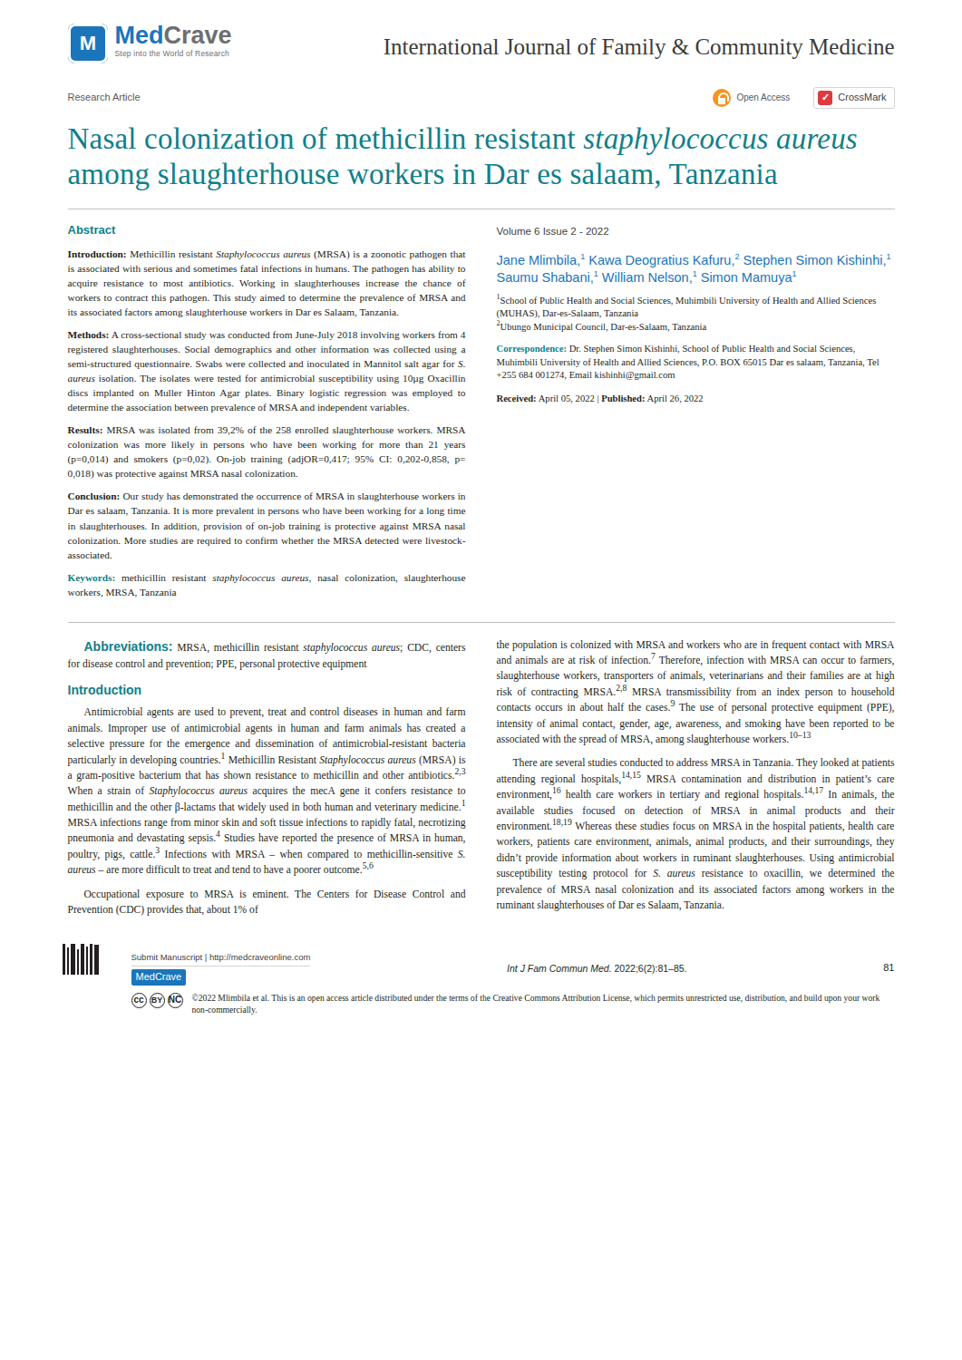M
Med Crave
Step into the World of Research
International Journal of Family & Community Medicine
Research Article
Open Access
✓CrossMark
Nasal colonization of methicillin resistant staphylococcus aureus among slaughterhouse workers in Dar es salaam, Tanzania
Abstract
Introduction: Methicillin resistant Staphylococcus aureus (MRSA) is a zoonotic pathogen that is associated with serious and sometimes fatal infections in humans. The pathogen has ability to acquire resistance to most antibiotics. Working in slaughterhouses increase the chance of workers to contract this pathogen. This study aimed to determine the prevalence of MRSA and its associated factors among slaughterhouse workers in Dar es Salaam, Tanzania.
Methods: A cross-sectional study was conducted from June-July 2018 involving workers from 4 registered slaughterhouses. Social demographics and other information was collected using a semi-structured questionnaire. Swabs were collected and inoculated in Mannitol salt agar for S. aureus isolation. The isolates were tested for antimicrobial susceptibility using 10µg Oxacillin discs implanted on Muller Hinton Agar plates. Binary logistic regression was employed to determine the association between prevalence of MRSA and independent variables.
Results: MRSA was isolated from 39,2% of the 258 enrolled slaughterhouse workers. MRSA colonization was more likely in persons who have been working for more than 21 years (p=0,014) and smokers (p=0,02). On-job training (adjOR=0,417; 95% CI: 0,202-0,858, p= 0,018) was protective against MRSA nasal colonization.
Conclusion: Our study has demonstrated the occurrence of MRSA in slaughterhouse workers in Dar es salaam, Tanzania. It is more prevalent in persons who have been working for a long time in slaughterhouses. In addition, provision of on-job training is protective against MRSA nasal colonization. More studies are required to confirm whether the MRSA detected were livestock-associated.
Keywords: methicillin resistant staphylococcus aureus, nasal colonization, slaughterhouse workers, MRSA, Tanzania
Volume 6 Issue 2 - 2022
Jane Mlimbila,1 Kawa Deogratius Kafuru,2 Stephen Simon Kishinhi,1 Saumu Shabani,1 William Nelson,1 Simon Mamuya1
1School of Public Health and Social Sciences, Muhimbili University of Health and Allied Sciences (MUHAS), Dar-es-Salaam, Tanzania
2Ubungo Municipal Council, Dar-es-Salaam, Tanzania
Correspondence: Dr. Stephen Simon Kishinhi, School of Public Health and Social Sciences, Muhimbili University of Health and Allied Sciences, P.O. BOX 65015 Dar es salaam, Tanzania, Tel +255 684 001274, Email kishinhi@gmail.com
Received: April 05, 2022 | Published: April 26, 2022
Abbreviations: MRSA, methicillin resistant staphylococcus aureus; CDC, centers for disease control and prevention; PPE, personal protective equipment
Introduction
Antimicrobial agents are used to prevent, treat and control diseases in human and farm animals. Improper use of antimicrobial agents in human and farm animals has created a selective pressure for the emergence and dissemination of antimicrobial-resistant bacteria particularly in developing countries.1 Methicillin Resistant Staphylococcus aureus (MRSA) is a gram-positive bacterium that has shown resistance to methicillin and other antibiotics.2,3 When a strain of Staphylococcus aureus acquires the mecA gene it confers resistance to methicillin and the other β-lactams that widely used in both human and veterinary medicine.1 MRSA infections range from minor skin and soft tissue infections to rapidly fatal, necrotizing pneumonia and devastating sepsis.4 Studies have reported the presence of MRSA in human, poultry, pigs, cattle.3 Infections with MRSA – when compared to methicillin-sensitive S. aureus – are more difficult to treat and tend to have a poorer outcome.5,6
Occupational exposure to MRSA is eminent. The Centers for Disease Control and Prevention (CDC) provides that, about 1% of
the population is colonized with MRSA and workers who are in frequent contact with MRSA and animals are at risk of infection.7 Therefore, infection with MRSA can occur to farmers, slaughterhouse workers, transporters of animals, veterinarians and their families are at high risk of contracting MRSA.2,8 MRSA transmissibility from an index person to household contacts occurs in about half the cases.9 The use of personal protective equipment (PPE), intensity of animal contact, gender, age, awareness, and smoking have been reported to be associated with the spread of MRSA, among slaughterhouse workers.10–13
There are several studies conducted to address MRSA in Tanzania. They looked at patients attending regional hospitals,14,15 MRSA contamination and distribution in patient’s care environment,16 health care workers in tertiary and regional hospitals.14,17 In animals, the available studies focused on detection of MRSA in animal products and their environment.18,19 Whereas these studies focus on MRSA in the hospital patients, health care workers, patients care environment, animals, animal products, and their surroundings, they didn’t provide information about workers in ruminant slaughterhouses. Using antimicrobial susceptibility testing protocol for S. aureus resistance to oxacillin, we determined the prevalence of MRSA nasal colonization and its associated factors among workers in the ruminant slaughterhouses of Dar es Salaam, Tanzania.
Submit Manuscript | http://medcraveonline.com
MedCrave
Int J Fam Commun Med. 2022;6(2):81–85.
81
cc BY NC
©2022 Mlimbila et al. This is an open access article distributed under the terms of the Creative Commons Attribution License, which permits unrestricted use, distribution, and build upon your work non-commercially.